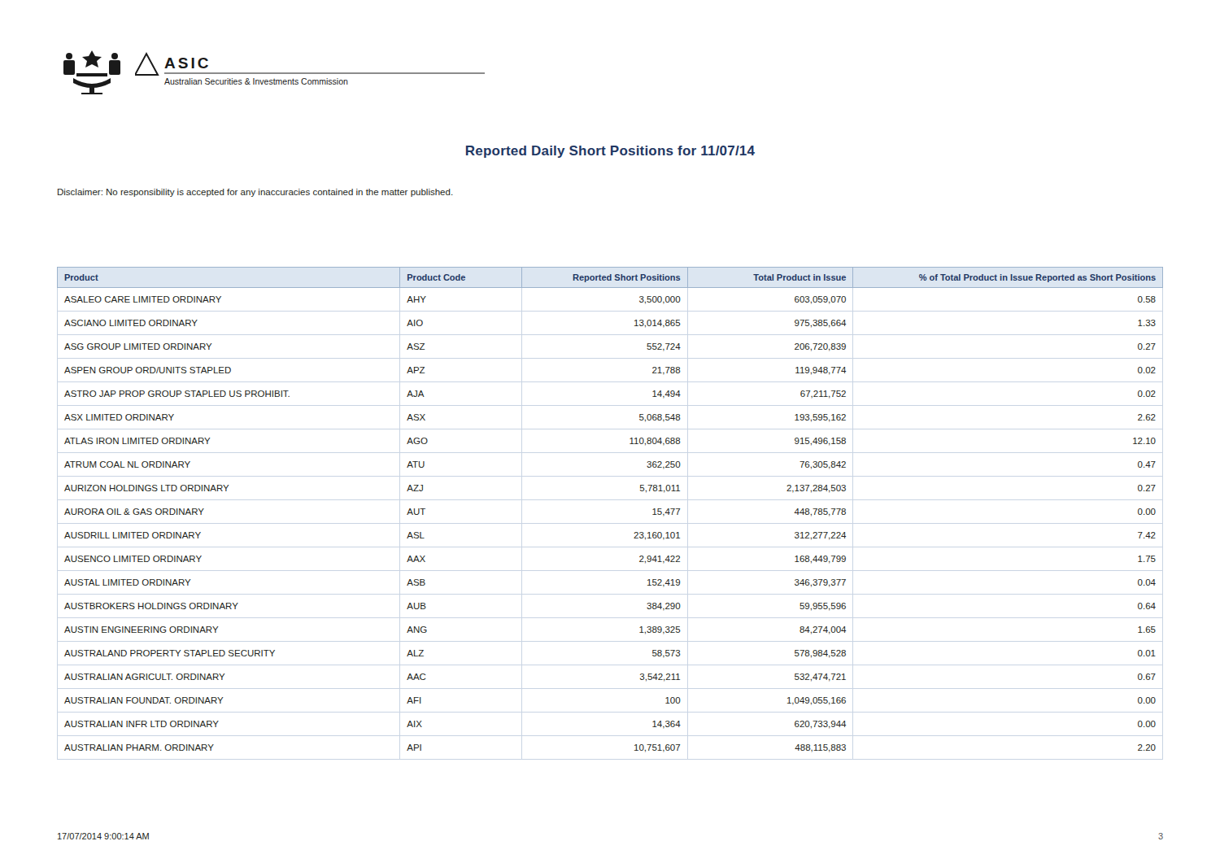ASIC Australian Securities & Investments Commission
Reported Daily Short Positions for 11/07/14
Disclaimer: No responsibility is accepted for any inaccuracies contained in the matter published.
| Product | Product Code | Reported Short Positions | Total Product in Issue | % of Total Product in Issue Reported as Short Positions |
| --- | --- | --- | --- | --- |
| ASALEO CARE LIMITED ORDINARY | AHY | 3,500,000 | 603,059,070 | 0.58 |
| ASCIANO LIMITED ORDINARY | AIO | 13,014,865 | 975,385,664 | 1.33 |
| ASG GROUP LIMITED ORDINARY | ASZ | 552,724 | 206,720,839 | 0.27 |
| ASPEN GROUP ORD/UNITS STAPLED | APZ | 21,788 | 119,948,774 | 0.02 |
| ASTRO JAP PROP GROUP STAPLED US PROHIBIT. | AJA | 14,494 | 67,211,752 | 0.02 |
| ASX LIMITED ORDINARY | ASX | 5,068,548 | 193,595,162 | 2.62 |
| ATLAS IRON LIMITED ORDINARY | AGO | 110,804,688 | 915,496,158 | 12.10 |
| ATRUM COAL NL ORDINARY | ATU | 362,250 | 76,305,842 | 0.47 |
| AURIZON HOLDINGS LTD ORDINARY | AZJ | 5,781,011 | 2,137,284,503 | 0.27 |
| AURORA OIL & GAS ORDINARY | AUT | 15,477 | 448,785,778 | 0.00 |
| AUSDRILL LIMITED ORDINARY | ASL | 23,160,101 | 312,277,224 | 7.42 |
| AUSENCO LIMITED ORDINARY | AAX | 2,941,422 | 168,449,799 | 1.75 |
| AUSTAL LIMITED ORDINARY | ASB | 152,419 | 346,379,377 | 0.04 |
| AUSTBROKERS HOLDINGS ORDINARY | AUB | 384,290 | 59,955,596 | 0.64 |
| AUSTIN ENGINEERING ORDINARY | ANG | 1,389,325 | 84,274,004 | 1.65 |
| AUSTRALAND PROPERTY STAPLED SECURITY | ALZ | 58,573 | 578,984,528 | 0.01 |
| AUSTRALIAN AGRICULT. ORDINARY | AAC | 3,542,211 | 532,474,721 | 0.67 |
| AUSTRALIAN FOUNDAT. ORDINARY | AFI | 100 | 1,049,055,166 | 0.00 |
| AUSTRALIAN INFR LTD ORDINARY | AIX | 14,364 | 620,733,944 | 0.00 |
| AUSTRALIAN PHARM. ORDINARY | API | 10,751,607 | 488,115,883 | 2.20 |
17/07/2014 9:00:14 AM 3